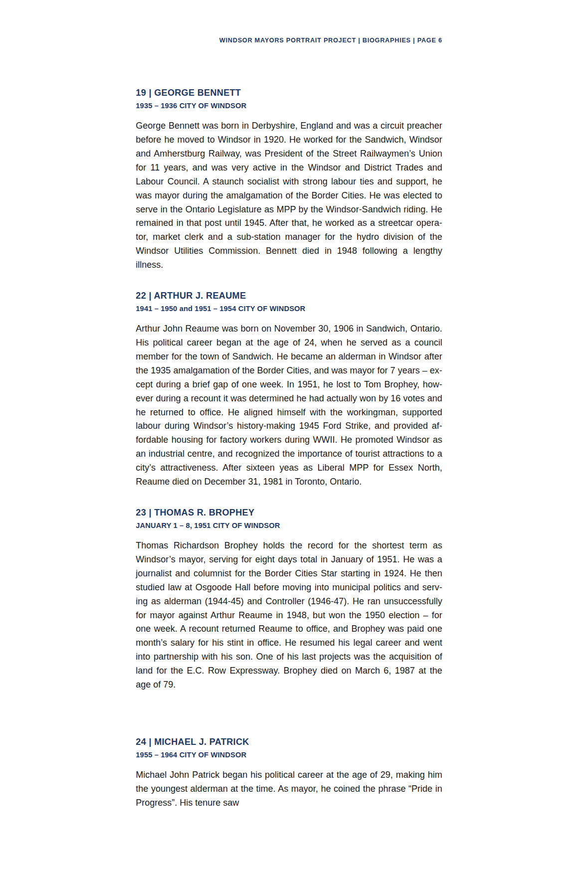WINDSOR MAYORS PORTRAIT PROJECT | BIOGRAPHIES | PAGE 6
19 | GEORGE BENNETT
1935 – 1936 CITY OF WINDSOR
George Bennett was born in Derbyshire, England and was a circuit preacher before he moved to Windsor in 1920. He worked for the Sandwich, Windsor and Amherstburg Railway, was President of the Street Railwaymen’s Union for 11 years, and was very active in the Windsor and District Trades and Labour Council. A staunch socialist with strong labour ties and support, he was mayor during the amalgamation of the Border Cities. He was elected to serve in the Ontario Legislature as MPP by the Windsor-Sandwich riding. He remained in that post until 1945. After that, he worked as a streetcar operator, market clerk and a sub-station manager for the hydro division of the Windsor Utilities Commission. Bennett died in 1948 following a lengthy illness.
22 | ARTHUR J. REAUME
1941 – 1950 and 1951 – 1954 CITY OF WINDSOR
Arthur John Reaume was born on November 30, 1906 in Sandwich, Ontario. His political career began at the age of 24, when he served as a council member for the town of Sandwich. He became an alderman in Windsor after the 1935 amalgamation of the Border Cities, and was mayor for 7 years – except during a brief gap of one week. In 1951, he lost to Tom Brophey, however during a recount it was determined he had actually won by 16 votes and he returned to office. He aligned himself with the workingman, supported labour during Windsor’s history-making 1945 Ford Strike, and provided affordable housing for factory workers during WWII. He promoted Windsor as an industrial centre, and recognized the importance of tourist attractions to a city’s attractiveness. After sixteen yeas as Liberal MPP for Essex North, Reaume died on December 31, 1981 in Toronto, Ontario.
23 | THOMAS R. BROPHEY
JANUARY 1 – 8, 1951 CITY OF WINDSOR
Thomas Richardson Brophey holds the record for the shortest term as Windsor’s mayor, serving for eight days total in January of 1951. He was a journalist and columnist for the Border Cities Star starting in 1924. He then studied law at Osgoode Hall before moving into municipal politics and serving as alderman (1944-45) and Controller (1946-47). He ran unsuccessfully for mayor against Arthur Reaume in 1948, but won the 1950 election – for one week. A recount returned Reaume to office, and Brophey was paid one month’s salary for his stint in office. He resumed his legal career and went into partnership with his son. One of his last projects was the acquisition of land for the E.C. Row Expressway. Brophey died on March 6, 1987 at the age of 79.
24 | MICHAEL J. PATRICK
1955 – 1964 CITY OF WINDSOR
Michael John Patrick began his political career at the age of 29, making him the youngest alderman at the time. As mayor, he coined the phrase “Pride in Progress”. His tenure saw